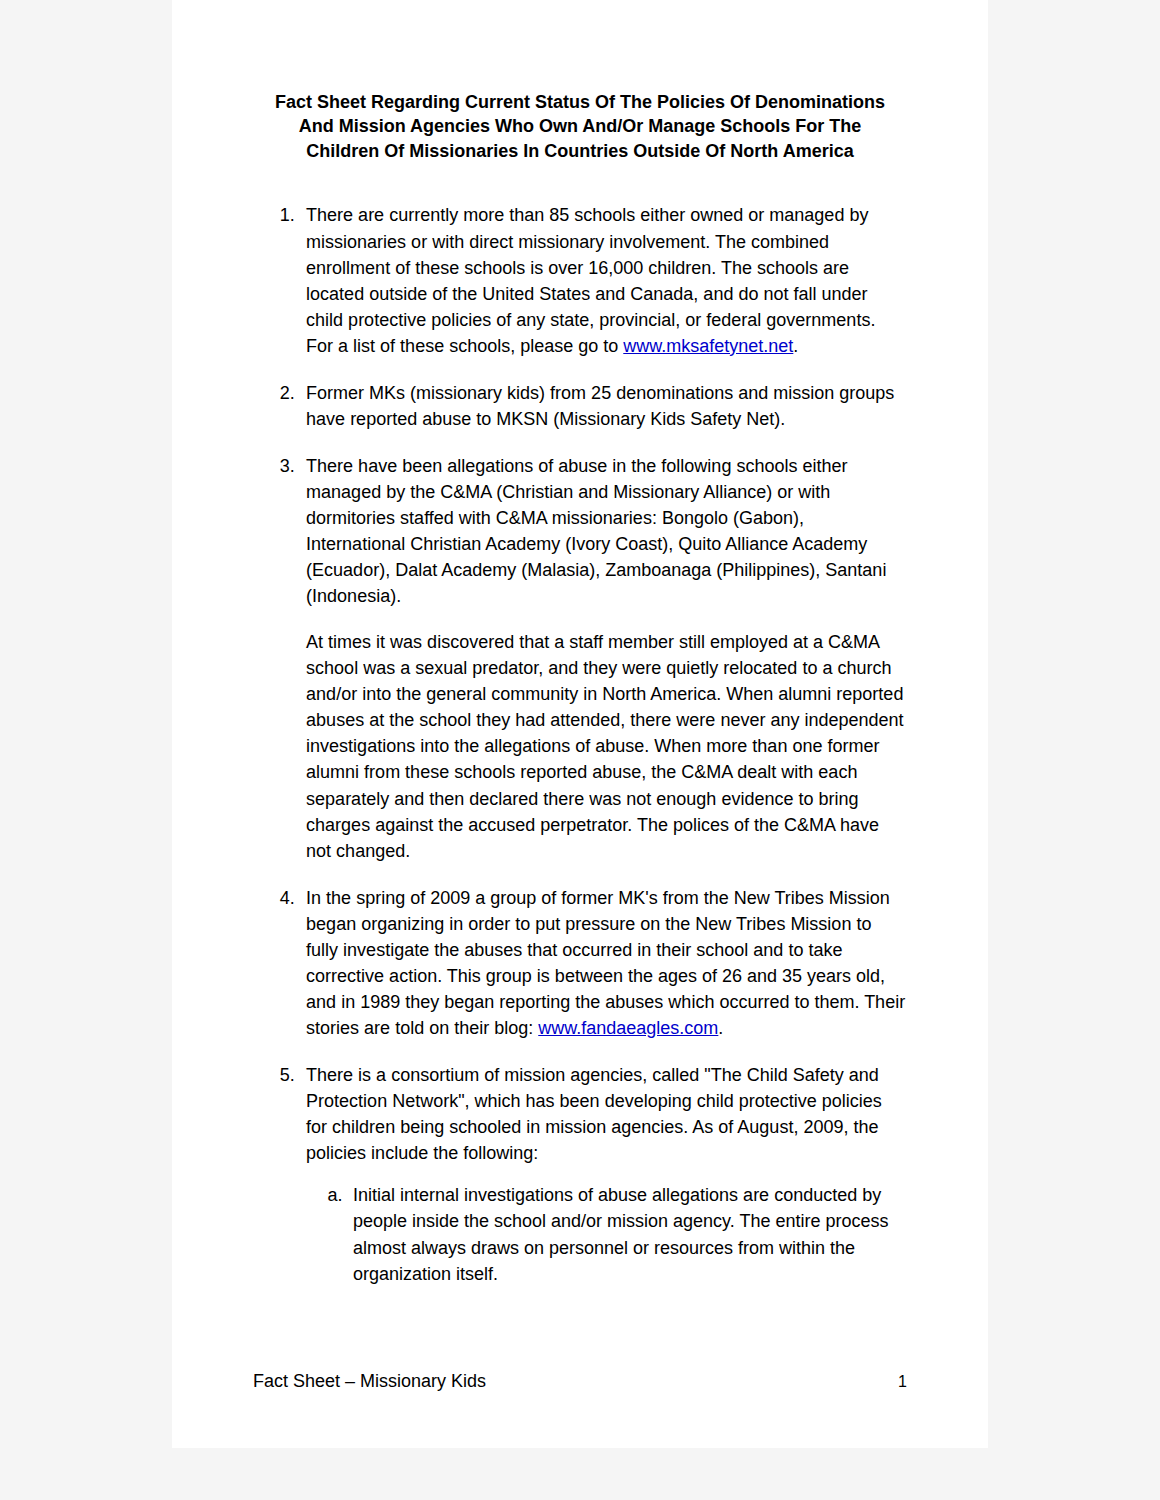Fact Sheet Regarding Current Status Of The Policies Of Denominations And Mission Agencies Who Own And/Or Manage Schools For The Children Of Missionaries In Countries Outside Of North America
There are currently more than 85 schools either owned or managed by missionaries or with direct missionary involvement. The combined enrollment of these schools is over 16,000 children. The schools are located outside of the United States and Canada, and do not fall under child protective policies of any state, provincial, or federal governments. For a list of these schools, please go to www.mksafetynet.net.
Former MKs (missionary kids) from 25 denominations and mission groups have reported abuse to MKSN (Missionary Kids Safety Net).
There have been allegations of abuse in the following schools either managed by the C&MA (Christian and Missionary Alliance) or with dormitories staffed with C&MA missionaries: Bongolo (Gabon), International Christian Academy (Ivory Coast), Quito Alliance Academy (Ecuador), Dalat Academy (Malasia), Zamboanaga (Philippines), Santani (Indonesia).
At times it was discovered that a staff member still employed at a C&MA school was a sexual predator, and they were quietly relocated to a church and/or into the general community in North America. When alumni reported abuses at the school they had attended, there were never any independent investigations into the allegations of abuse. When more than one former alumni from these schools reported abuse, the C&MA dealt with each separately and then declared there was not enough evidence to bring charges against the accused perpetrator. The polices of the C&MA have not changed.
In the spring of 2009 a group of former MK's from the New Tribes Mission began organizing in order to put pressure on the New Tribes Mission to fully investigate the abuses that occurred in their school and to take corrective action. This group is between the ages of 26 and 35 years old, and in 1989 they began reporting the abuses which occurred to them. Their stories are told on their blog: www.fandaeagles.com.
There is a consortium of mission agencies, called "The Child Safety and Protection Network", which has been developing child protective policies for children being schooled in mission agencies. As of August, 2009, the policies include the following:
Initial internal investigations of abuse allegations are conducted by people inside the school and/or mission agency. The entire process almost always draws on personnel or resources from within the organization itself.
Fact Sheet – Missionary Kids 1